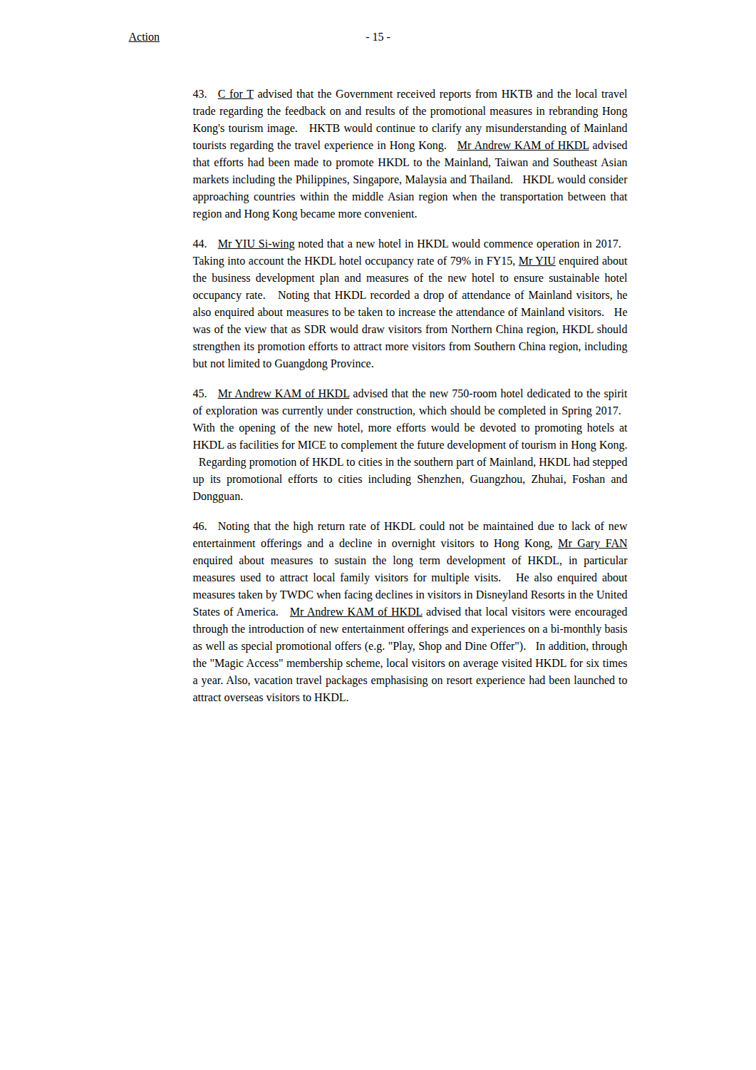Action
- 15 -
43. C for T advised that the Government received reports from HKTB and the local travel trade regarding the feedback on and results of the promotional measures in rebranding Hong Kong's tourism image. HKTB would continue to clarify any misunderstanding of Mainland tourists regarding the travel experience in Hong Kong. Mr Andrew KAM of HKDL advised that efforts had been made to promote HKDL to the Mainland, Taiwan and Southeast Asian markets including the Philippines, Singapore, Malaysia and Thailand. HKDL would consider approaching countries within the middle Asian region when the transportation between that region and Hong Kong became more convenient.
44. Mr YIU Si-wing noted that a new hotel in HKDL would commence operation in 2017. Taking into account the HKDL hotel occupancy rate of 79% in FY15, Mr YIU enquired about the business development plan and measures of the new hotel to ensure sustainable hotel occupancy rate. Noting that HKDL recorded a drop of attendance of Mainland visitors, he also enquired about measures to be taken to increase the attendance of Mainland visitors. He was of the view that as SDR would draw visitors from Northern China region, HKDL should strengthen its promotion efforts to attract more visitors from Southern China region, including but not limited to Guangdong Province.
45. Mr Andrew KAM of HKDL advised that the new 750-room hotel dedicated to the spirit of exploration was currently under construction, which should be completed in Spring 2017. With the opening of the new hotel, more efforts would be devoted to promoting hotels at HKDL as facilities for MICE to complement the future development of tourism in Hong Kong. Regarding promotion of HKDL to cities in the southern part of Mainland, HKDL had stepped up its promotional efforts to cities including Shenzhen, Guangzhou, Zhuhai, Foshan and Dongguan.
46. Noting that the high return rate of HKDL could not be maintained due to lack of new entertainment offerings and a decline in overnight visitors to Hong Kong, Mr Gary FAN enquired about measures to sustain the long term development of HKDL, in particular measures used to attract local family visitors for multiple visits. He also enquired about measures taken by TWDC when facing declines in visitors in Disneyland Resorts in the United States of America. Mr Andrew KAM of HKDL advised that local visitors were encouraged through the introduction of new entertainment offerings and experiences on a bi-monthly basis as well as special promotional offers (e.g. "Play, Shop and Dine Offer"). In addition, through the "Magic Access" membership scheme, local visitors on average visited HKDL for six times a year. Also, vacation travel packages emphasising on resort experience had been launched to attract overseas visitors to HKDL.